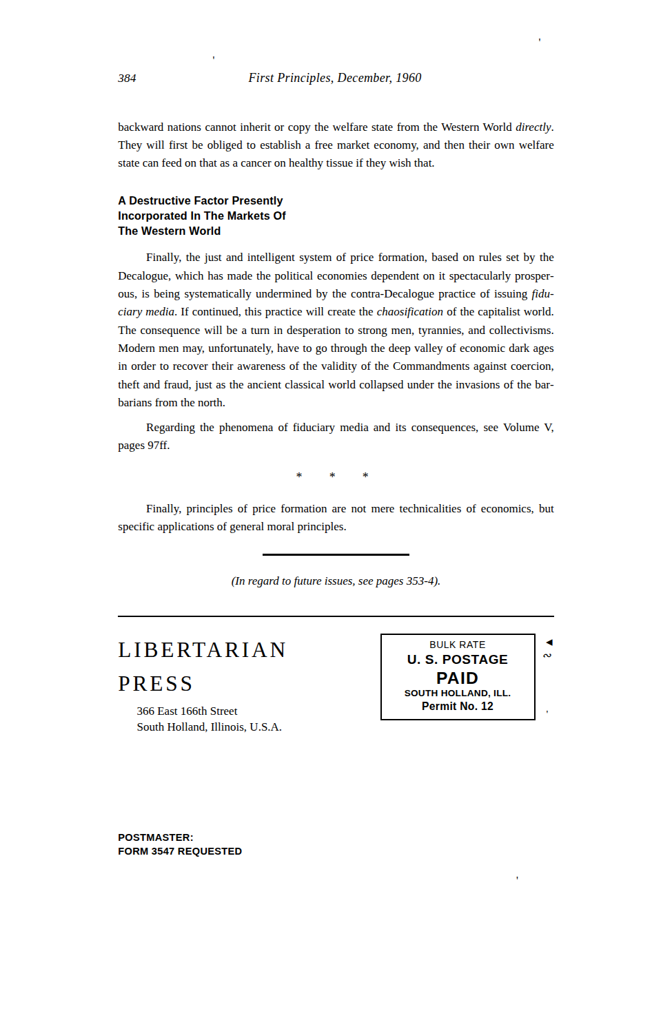'
'
384
First Principles, December, 1960
backward nations cannot inherit or copy the welfare state from the Western World directly. They will first be obliged to establish a free market economy, and then their own welfare state can feed on that as a cancer on healthy tissue if they wish that.
A Destructive Factor Presently
Incorporated In The Markets Of
The Western World
Finally, the just and intelligent system of price formation, based on rules set by the Decalogue, which has made the political economies dependent on it spectacularly prosperous, is being systematically undermined by the contra-Decalogue practice of issuing fiduciary media. If continued, this practice will create the chaosification of the capitalist world. The consequence will be a turn in desperation to strong men, tyrannies, and collectivisms. Modern men may, unfortunately, have to go through the deep valley of economic dark ages in order to recover their awareness of the validity of the Commandments against coercion, theft and fraud, just as the ancient classical world collapsed under the invasions of the barbarians from the north.
Regarding the phenomena of fiduciary media and its consequences, see Volume V, pages 97ff.
***
Finally, principles of price formation are not mere technicalities of economics, but specific applications of general moral principles.
(In regard to future issues, see pages 353-4).
LIBERTARIAN PRESS
366 East 166th Street
South Holland, Illinois, U.S.A.
◂
∾
BULK RATE
U. S. POSTAGE
PAID
SOUTH HOLLAND, ILL.
Permit No. 12
'
POSTMASTER:
FORM 3547 REQUESTED
'